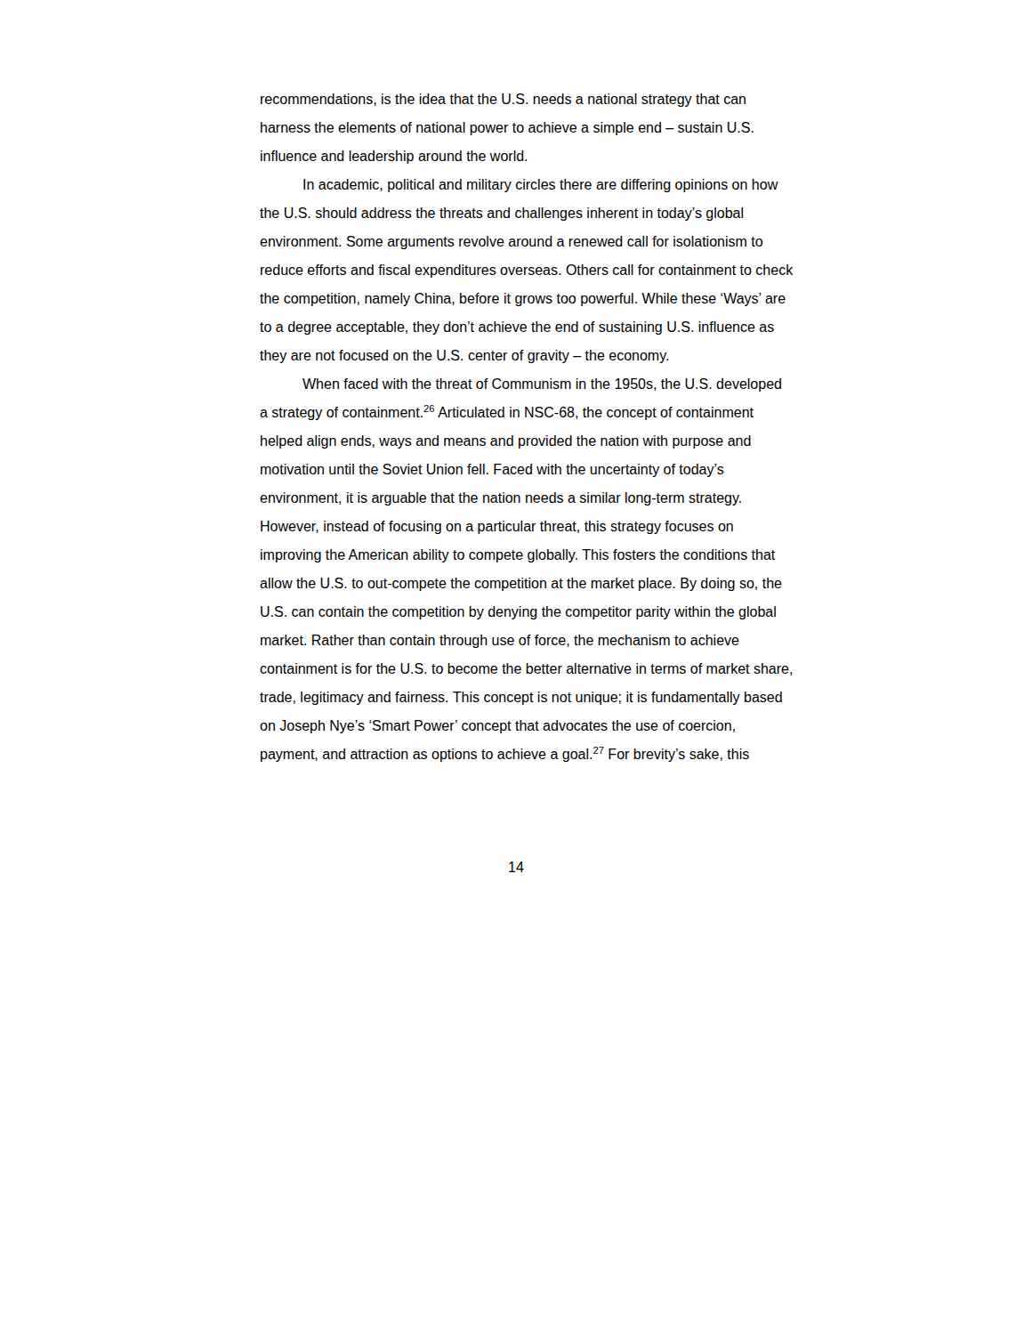recommendations, is the idea that the U.S. needs a national strategy that can harness the elements of national power to achieve a simple end – sustain U.S. influence and leadership around the world.
In academic, political and military circles there are differing opinions on how the U.S. should address the threats and challenges inherent in today’s global environment. Some arguments revolve around a renewed call for isolationism to reduce efforts and fiscal expenditures overseas. Others call for containment to check the competition, namely China, before it grows too powerful. While these ‘Ways’ are to a degree acceptable, they don’t achieve the end of sustaining U.S. influence as they are not focused on the U.S. center of gravity – the economy.
When faced with the threat of Communism in the 1950s, the U.S. developed a strategy of containment.26 Articulated in NSC-68, the concept of containment helped align ends, ways and means and provided the nation with purpose and motivation until the Soviet Union fell. Faced with the uncertainty of today’s environment, it is arguable that the nation needs a similar long-term strategy. However, instead of focusing on a particular threat, this strategy focuses on improving the American ability to compete globally. This fosters the conditions that allow the U.S. to out-compete the competition at the market place. By doing so, the U.S. can contain the competition by denying the competitor parity within the global market. Rather than contain through use of force, the mechanism to achieve containment is for the U.S. to become the better alternative in terms of market share, trade, legitimacy and fairness. This concept is not unique; it is fundamentally based on Joseph Nye’s ‘Smart Power’ concept that advocates the use of coercion, payment, and attraction as options to achieve a goal.27 For brevity’s sake, this
14